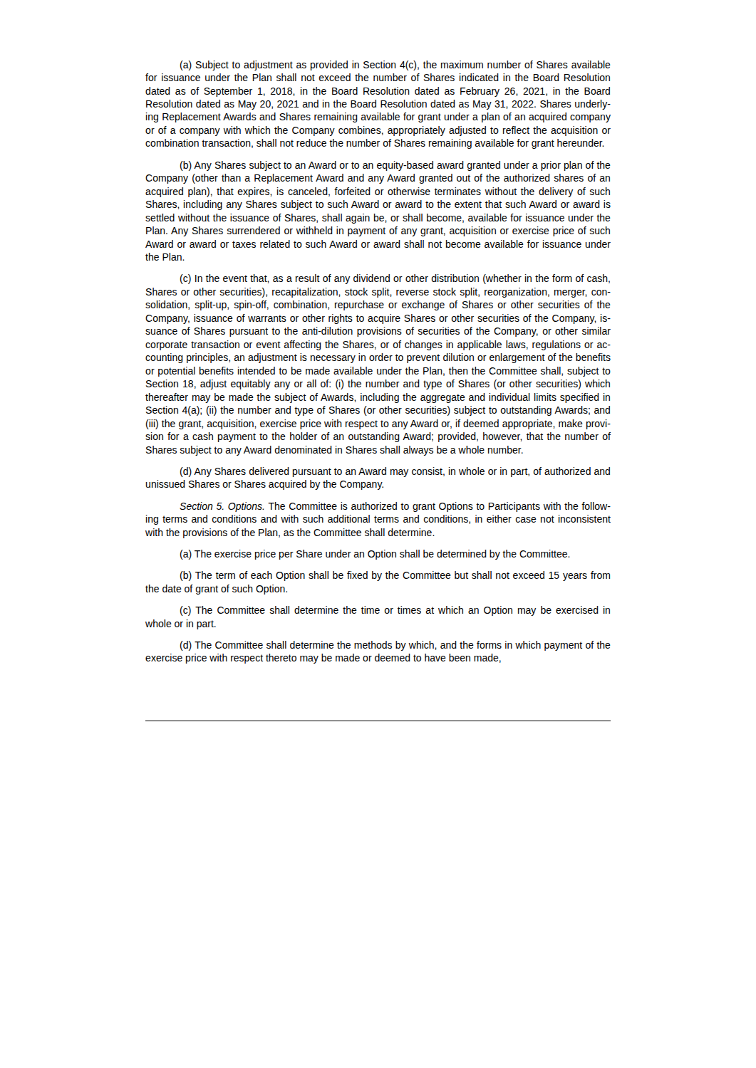(a) Subject to adjustment as provided in Section 4(c), the maximum number of Shares available for issuance under the Plan shall not exceed the number of Shares indicated in the Board Resolution dated as of September 1, 2018, in the Board Resolution dated as February 26, 2021, in the Board Resolution dated as May 20, 2021 and in the Board Resolution dated as May 31, 2022. Shares underlying Replacement Awards and Shares remaining available for grant under a plan of an acquired company or of a company with which the Company combines, appropriately adjusted to reflect the acquisition or combination transaction, shall not reduce the number of Shares remaining available for grant hereunder.
(b) Any Shares subject to an Award or to an equity-based award granted under a prior plan of the Company (other than a Replacement Award and any Award granted out of the authorized shares of an acquired plan), that expires, is canceled, forfeited or otherwise terminates without the delivery of such Shares, including any Shares subject to such Award or award to the extent that such Award or award is settled without the issuance of Shares, shall again be, or shall become, available for issuance under the Plan. Any Shares surrendered or withheld in payment of any grant, acquisition or exercise price of such Award or award or taxes related to such Award or award shall not become available for issuance under the Plan.
(c) In the event that, as a result of any dividend or other distribution (whether in the form of cash, Shares or other securities), recapitalization, stock split, reverse stock split, reorganization, merger, consolidation, split-up, spin-off, combination, repurchase or exchange of Shares or other securities of the Company, issuance of warrants or other rights to acquire Shares or other securities of the Company, issuance of Shares pursuant to the anti-dilution provisions of securities of the Company, or other similar corporate transaction or event affecting the Shares, or of changes in applicable laws, regulations or accounting principles, an adjustment is necessary in order to prevent dilution or enlargement of the benefits or potential benefits intended to be made available under the Plan, then the Committee shall, subject to Section 18, adjust equitably any or all of: (i) the number and type of Shares (or other securities) which thereafter may be made the subject of Awards, including the aggregate and individual limits specified in Section 4(a); (ii) the number and type of Shares (or other securities) subject to outstanding Awards; and (iii) the grant, acquisition, exercise price with respect to any Award or, if deemed appropriate, make provision for a cash payment to the holder of an outstanding Award; provided, however, that the number of Shares subject to any Award denominated in Shares shall always be a whole number.
(d) Any Shares delivered pursuant to an Award may consist, in whole or in part, of authorized and unissued Shares or Shares acquired by the Company.
Section 5. Options. The Committee is authorized to grant Options to Participants with the following terms and conditions and with such additional terms and conditions, in either case not inconsistent with the provisions of the Plan, as the Committee shall determine.
(a) The exercise price per Share under an Option shall be determined by the Committee.
(b) The term of each Option shall be fixed by the Committee but shall not exceed 15 years from the date of grant of such Option.
(c) The Committee shall determine the time or times at which an Option may be exercised in whole or in part.
(d) The Committee shall determine the methods by which, and the forms in which payment of the exercise price with respect thereto may be made or deemed to have been made,